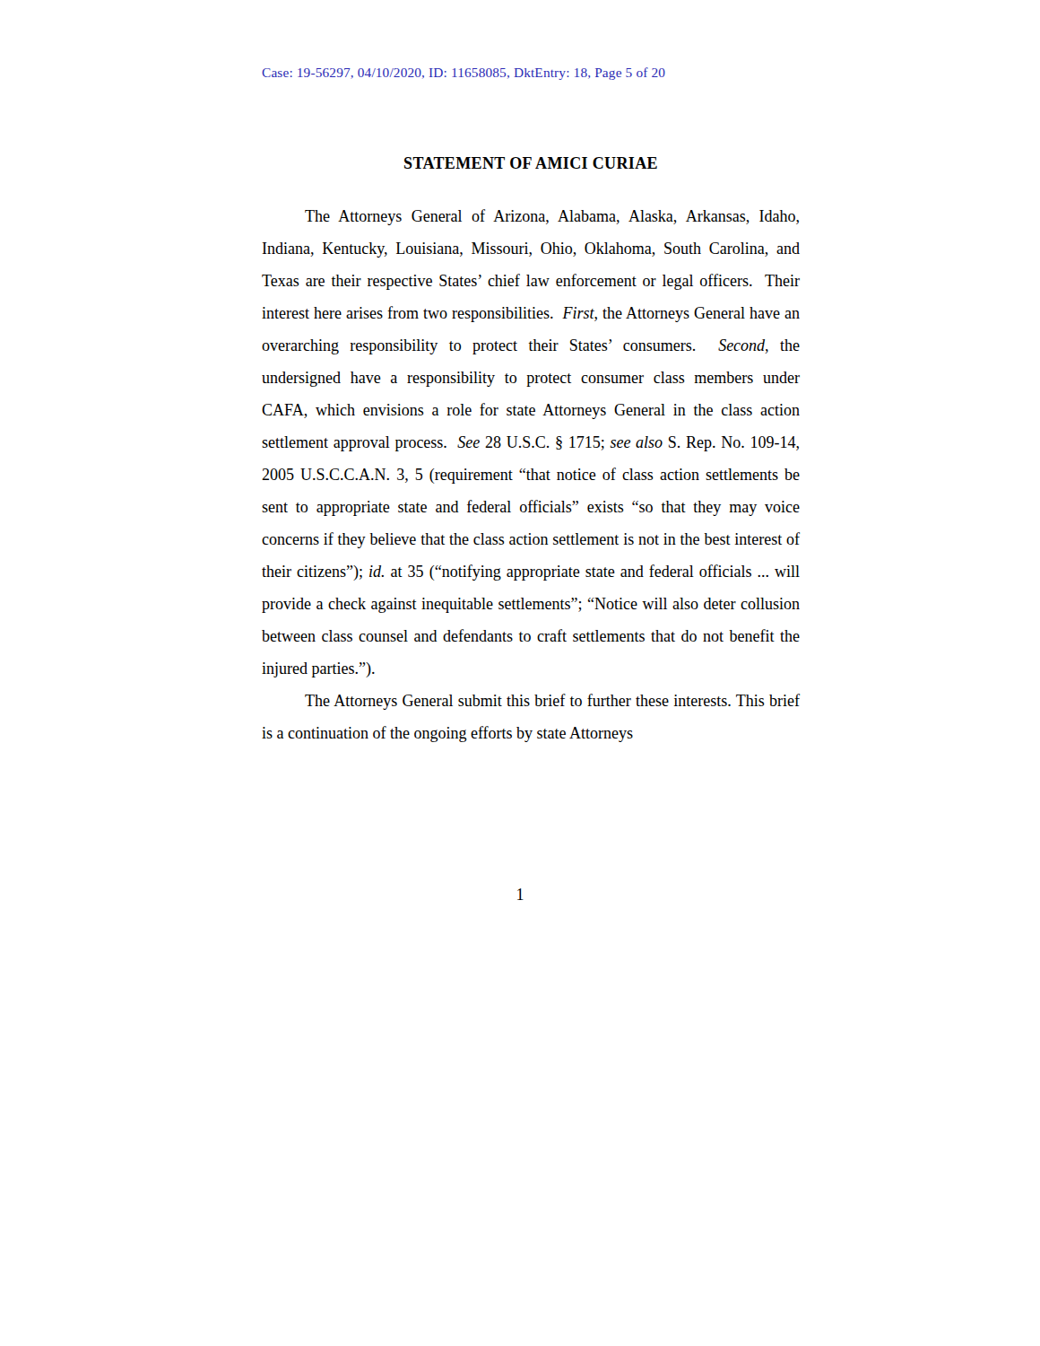Case: 19-56297, 04/10/2020, ID: 11658085, DktEntry: 18, Page 5 of 20
STATEMENT OF AMICI CURIAE
The Attorneys General of Arizona, Alabama, Alaska, Arkansas, Idaho, Indiana, Kentucky, Louisiana, Missouri, Ohio, Oklahoma, South Carolina, and Texas are their respective States’ chief law enforcement or legal officers. Their interest here arises from two responsibilities. First, the Attorneys General have an overarching responsibility to protect their States’ consumers. Second, the undersigned have a responsibility to protect consumer class members under CAFA, which envisions a role for state Attorneys General in the class action settlement approval process. See 28 U.S.C. § 1715; see also S. Rep. No. 109-14, 2005 U.S.C.C.A.N. 3, 5 (requirement “that notice of class action settlements be sent to appropriate state and federal officials” exists “so that they may voice concerns if they believe that the class action settlement is not in the best interest of their citizens”); id. at 35 (“notifying appropriate state and federal officials ... will provide a check against inequitable settlements”; “Notice will also deter collusion between class counsel and defendants to craft settlements that do not benefit the injured parties.”).
The Attorneys General submit this brief to further these interests. This brief is a continuation of the ongoing efforts by state Attorneys
1